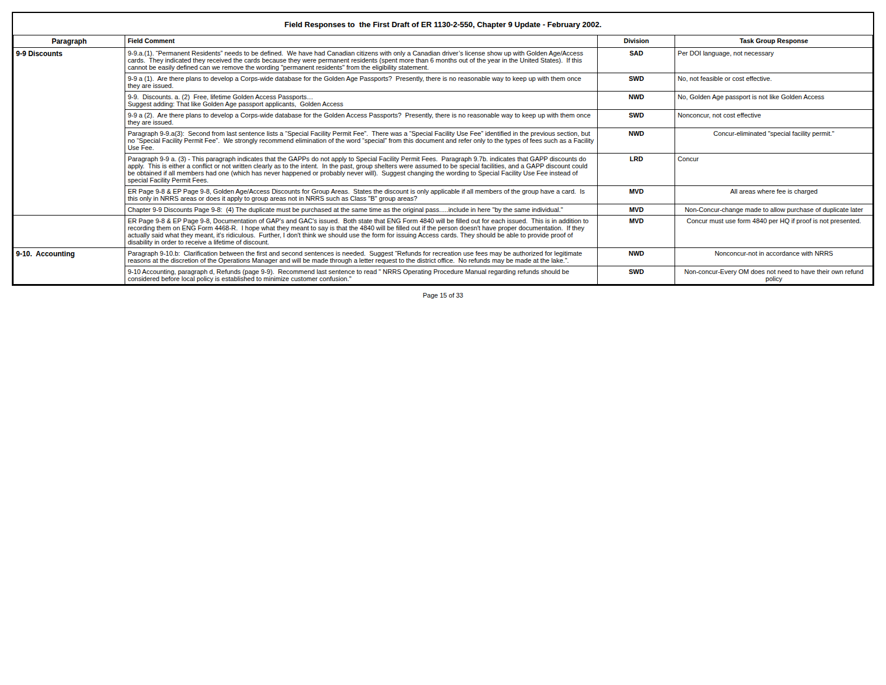Field Responses to the First Draft of ER 1130-2-550, Chapter 9 Update - February 2002.
| Paragraph | Field Comment | Division | Task Group Response |
| --- | --- | --- | --- |
| 9-9 Discounts | 9-9.a.(1). “Permanent Residents” needs to be defined. We have had Canadian citizens with only a Canadian driver’s license show up with Golden Age/Access cards. They indicated they received the cards because they were permanent residents (spent more than 6 months out of the year in the United States). If this cannot be easily defined can we remove the wording "permanent residents" from the eligibility statement. | SAD | Per DOI language, not necessary |
| 9-9 a (1). Are there plans to develop a Corps-wide database for the Golden Age Passports? Presently, there is no reasonable way to keep up with them once they are issued. | SWD | No, not feasible or cost effective. |
| 9-9. Discounts. a. (2) Free, lifetime Golden Access Passports… Suggest adding: That like Golden Age passport applicants, Golden Access | NWD | No, Golden Age passport is not like Golden Access |
| 9-9 a (2). Are there plans to develop a Corps-wide database for the Golden Access Passports? Presently, there is no reasonable way to keep up with them once they are issued. | SWD | Nonconcur, not cost effective |
| Paragraph 9-9.a(3): Second from last sentence lists a “Special Facility Permit Fee”. There was a “Special Facility Use Fee” identified in the previous section, but no “Special Facility Permit Fee”. We strongly recommend elimination of the word “special” from this document and refer only to the types of fees such as a Facility Use Fee. | NWD | Concur-eliminated "special facility permit." |
| Paragraph 9-9 a. (3) - This paragraph indicates that the GAPPs do not apply to Special Facility Permit Fees. Paragraph 9.7b. indicates that GAPP discounts do apply. This is either a conflict or not written clearly as to the intent. In the past, group shelters were assumed to be special facilities, and a GAPP discount could be obtained if all members had one (which has never happened or probably never will). Suggest changing the wording to Special Facility Use Fee instead of special Facility Permit Fees. | LRD | Concur |
| ER Page 9-8 & EP Page 9-8, Golden Age/Access Discounts for Group Areas. States the discount is only applicable if all members of the group have a card. Is this only in NRRS areas or does it apply to group areas not in NRRS such as Class "B" group areas? | MVD | All areas where fee is charged |
| Chapter 9-9 Discounts Page 9-8: (4) The duplicate must be purchased at the same time as the original pass.....include in here "by the same individual." | MVD | Non-Concur-change made to allow purchase of duplicate later |
| | ER Page 9-8 & EP Page 9-8, Documentation of GAP's and GAC's issued. Both state that ENG Form 4840 will be filled out for each issued. This is in addition to recording them on ENG Form 4468-R. I hope what they meant to say is that the 4840 will be filled out if the person doesn't have proper documentation. If they actually said what they meant, it's ridiculous. Further, I don't think we should use the form for issuing Access cards. They should be able to provide proof of disability in order to receive a lifetime of discount. | MVD | Concur must use form 4840 per HQ if proof is not presented. |
| 9-10. Accounting | Paragraph 9-10.b: Clarification between the first and second sentences is needed. Suggest “Refunds for recreation use fees may be authorized for legitimate reasons at the discretion of the Operations Manager and will be made through a letter request to the district office. No refunds may be made at the lake.”. | NWD | Nonconcur-not in accordance with NRRS |
| 9-10 Accounting, paragraph d, Refunds (page 9-9). Recommend last sentence to read " NRRS Operating Procedure Manual regarding refunds should be considered before local policy is established to minimize customer confusion." | SWD | Non-concur-Every OM does not need to have their own refund policy |
Page 15 of 33